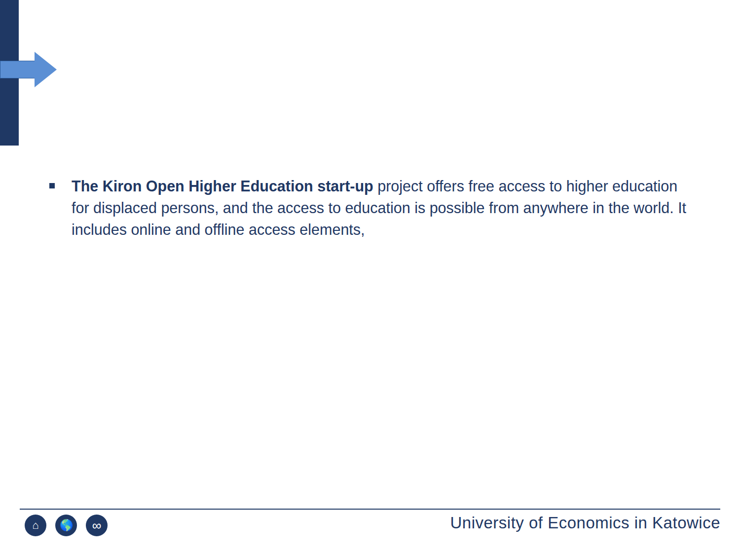The Kiron Open Higher Education start-up project offers free access to higher education for displaced persons, and the access to education is possible from anywhere in the world. It includes online and offline access elements,
⌂ 🌎 ∞
University of Economics in Katowice